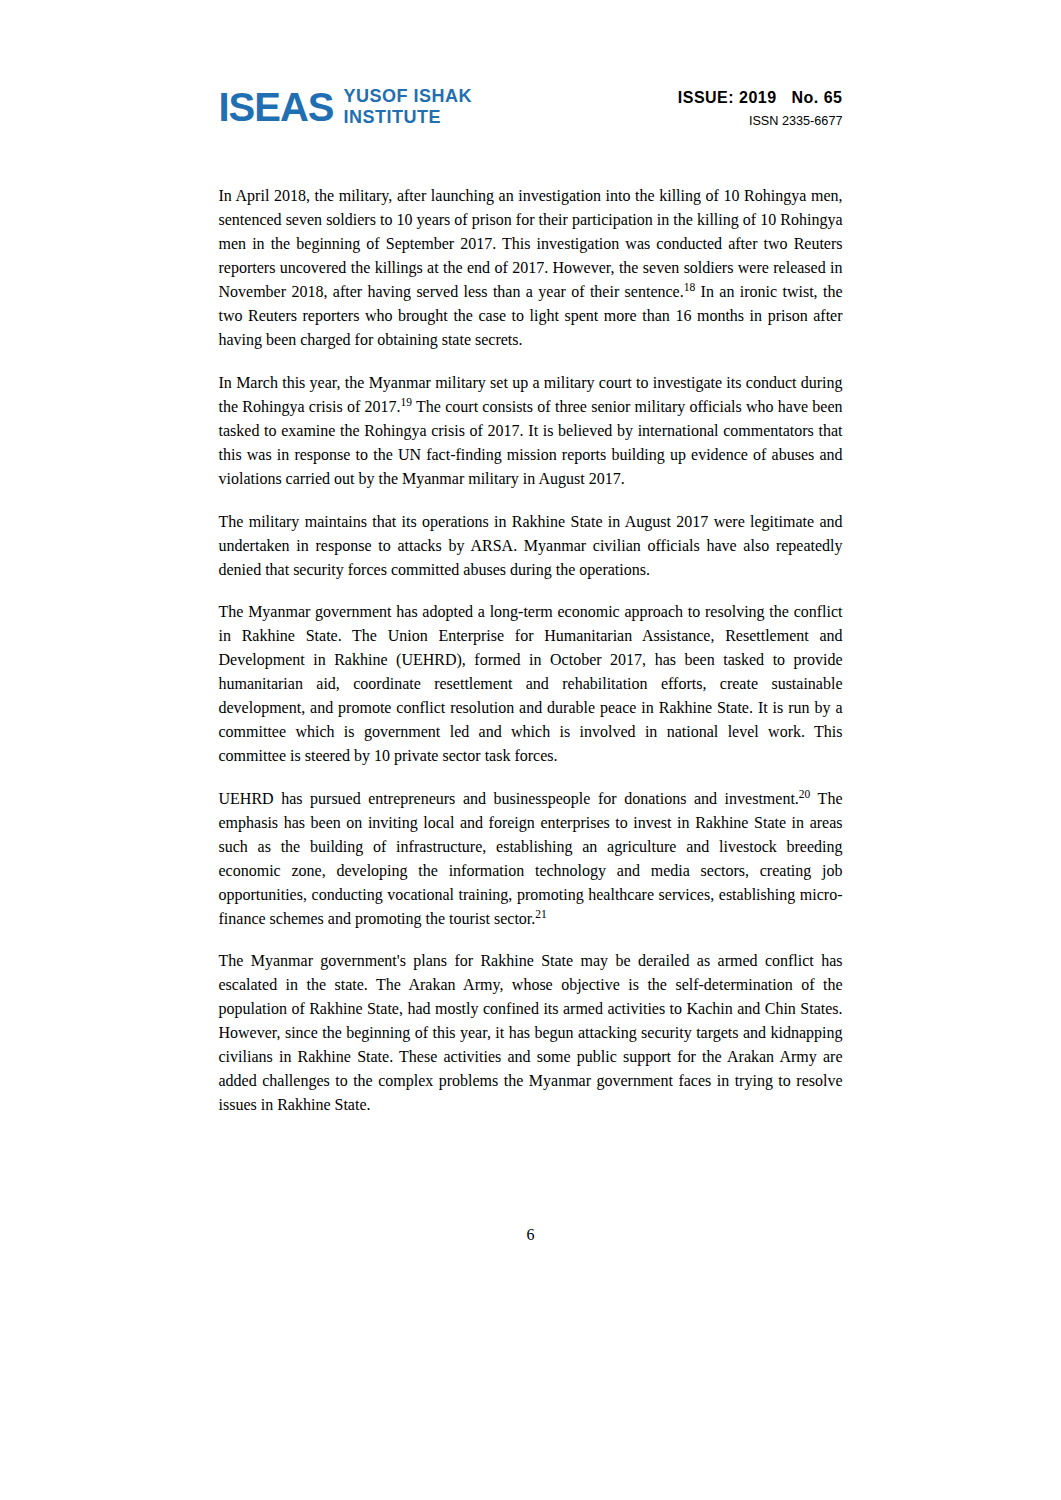ISEAS
YUSOF ISHAK
INSTITUTE
ISSUE: 2019 No. 65
ISSN 2335-6677
In April 2018, the military, after launching an investigation into the killing of 10 Rohingya men, sentenced seven soldiers to 10 years of prison for their participation in the killing of 10 Rohingya men in the beginning of September 2017. This investigation was conducted after two Reuters reporters uncovered the killings at the end of 2017. However, the seven soldiers were released in November 2018, after having served less than a year of their sentence.18 In an ironic twist, the two Reuters reporters who brought the case to light spent more than 16 months in prison after having been charged for obtaining state secrets.
In March this year, the Myanmar military set up a military court to investigate its conduct during the Rohingya crisis of 2017.19 The court consists of three senior military officials who have been tasked to examine the Rohingya crisis of 2017. It is believed by international commentators that this was in response to the UN fact-finding mission reports building up evidence of abuses and violations carried out by the Myanmar military in August 2017.
The military maintains that its operations in Rakhine State in August 2017 were legitimate and undertaken in response to attacks by ARSA. Myanmar civilian officials have also repeatedly denied that security forces committed abuses during the operations.
The Myanmar government has adopted a long-term economic approach to resolving the conflict in Rakhine State. The Union Enterprise for Humanitarian Assistance, Resettlement and Development in Rakhine (UEHRD), formed in October 2017, has been tasked to provide humanitarian aid, coordinate resettlement and rehabilitation efforts, create sustainable development, and promote conflict resolution and durable peace in Rakhine State. It is run by a committee which is government led and which is involved in national level work. This committee is steered by 10 private sector task forces.
UEHRD has pursued entrepreneurs and businesspeople for donations and investment.20 The emphasis has been on inviting local and foreign enterprises to invest in Rakhine State in areas such as the building of infrastructure, establishing an agriculture and livestock breeding economic zone, developing the information technology and media sectors, creating job opportunities, conducting vocational training, promoting healthcare services, establishing micro-finance schemes and promoting the tourist sector.21
The Myanmar government's plans for Rakhine State may be derailed as armed conflict has escalated in the state. The Arakan Army, whose objective is the self-determination of the population of Rakhine State, had mostly confined its armed activities to Kachin and Chin States. However, since the beginning of this year, it has begun attacking security targets and kidnapping civilians in Rakhine State. These activities and some public support for the Arakan Army are added challenges to the complex problems the Myanmar government faces in trying to resolve issues in Rakhine State.
6